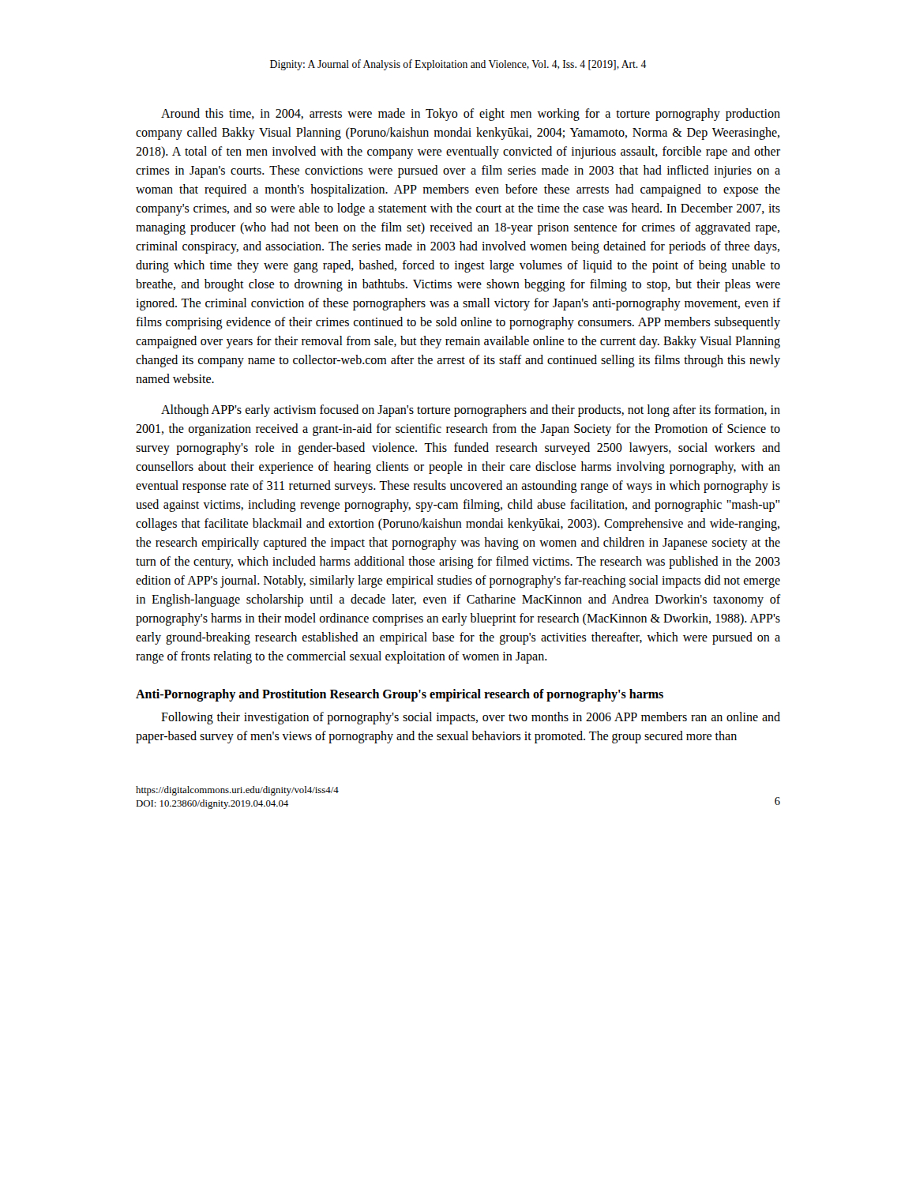Dignity: A Journal of Analysis of Exploitation and Violence, Vol. 4, Iss. 4 [2019], Art. 4
Around this time, in 2004, arrests were made in Tokyo of eight men working for a torture pornography production company called Bakky Visual Planning (Poruno/kaishun mondai kenkyūkai, 2004; Yamamoto, Norma & Dep Weerasinghe, 2018). A total of ten men involved with the company were eventually convicted of injurious assault, forcible rape and other crimes in Japan's courts. These convictions were pursued over a film series made in 2003 that had inflicted injuries on a woman that required a month's hospitalization. APP members even before these arrests had campaigned to expose the company's crimes, and so were able to lodge a statement with the court at the time the case was heard. In December 2007, its managing producer (who had not been on the film set) received an 18-year prison sentence for crimes of aggravated rape, criminal conspiracy, and association. The series made in 2003 had involved women being detained for periods of three days, during which time they were gang raped, bashed, forced to ingest large volumes of liquid to the point of being unable to breathe, and brought close to drowning in bathtubs. Victims were shown begging for filming to stop, but their pleas were ignored. The criminal conviction of these pornographers was a small victory for Japan's anti-pornography movement, even if films comprising evidence of their crimes continued to be sold online to pornography consumers. APP members subsequently campaigned over years for their removal from sale, but they remain available online to the current day. Bakky Visual Planning changed its company name to collector-web.com after the arrest of its staff and continued selling its films through this newly named website.
Although APP's early activism focused on Japan's torture pornographers and their products, not long after its formation, in 2001, the organization received a grant-in-aid for scientific research from the Japan Society for the Promotion of Science to survey pornography's role in gender-based violence. This funded research surveyed 2500 lawyers, social workers and counsellors about their experience of hearing clients or people in their care disclose harms involving pornography, with an eventual response rate of 311 returned surveys. These results uncovered an astounding range of ways in which pornography is used against victims, including revenge pornography, spy-cam filming, child abuse facilitation, and pornographic "mash-up" collages that facilitate blackmail and extortion (Poruno/kaishun mondai kenkyūkai, 2003). Comprehensive and wide-ranging, the research empirically captured the impact that pornography was having on women and children in Japanese society at the turn of the century, which included harms additional those arising for filmed victims. The research was published in the 2003 edition of APP's journal. Notably, similarly large empirical studies of pornography's far-reaching social impacts did not emerge in English-language scholarship until a decade later, even if Catharine MacKinnon and Andrea Dworkin's taxonomy of pornography's harms in their model ordinance comprises an early blueprint for research (MacKinnon & Dworkin, 1988). APP's early ground-breaking research established an empirical base for the group's activities thereafter, which were pursued on a range of fronts relating to the commercial sexual exploitation of women in Japan.
Anti-Pornography and Prostitution Research Group's empirical research of pornography's harms
Following their investigation of pornography's social impacts, over two months in 2006 APP members ran an online and paper-based survey of men's views of pornography and the sexual behaviors it promoted. The group secured more than
https://digitalcommons.uri.edu/dignity/vol4/iss4/4
DOI: 10.23860/dignity.2019.04.04.04
6